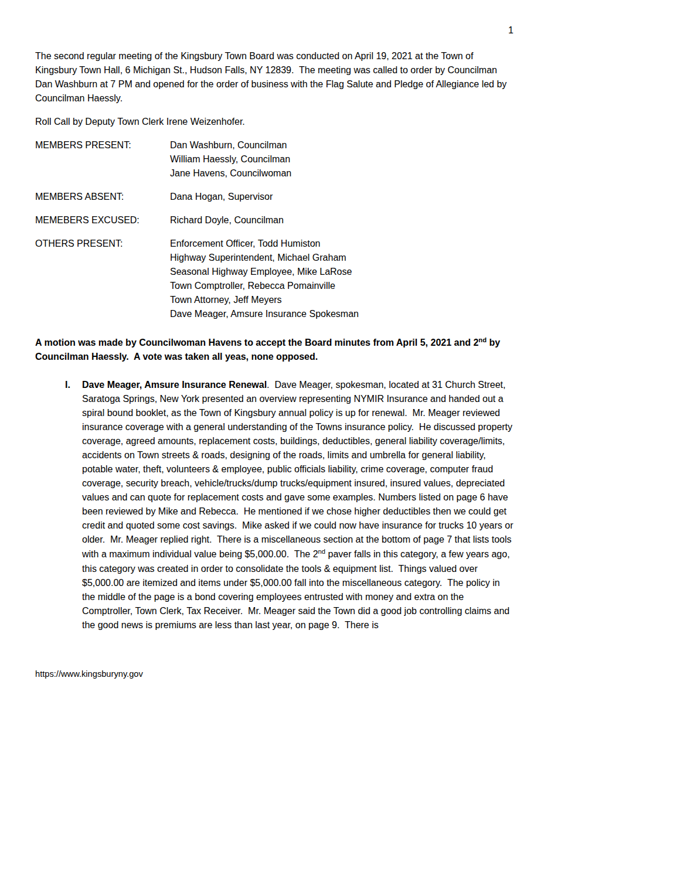1
The second regular meeting of the Kingsbury Town Board was conducted on April 19, 2021 at the Town of Kingsbury Town Hall, 6 Michigan St., Hudson Falls, NY 12839. The meeting was called to order by Councilman Dan Washburn at 7 PM and opened for the order of business with the Flag Salute and Pledge of Allegiance led by Councilman Haessly.
Roll Call by Deputy Town Clerk Irene Weizenhofer.
MEMBERS PRESENT:
Dan Washburn, Councilman
William Haessly, Councilman
Jane Havens, Councilwoman
MEMBERS ABSENT:
Dana Hogan, Supervisor
MEMEBERS EXCUSED:
Richard Doyle, Councilman
OTHERS PRESENT:
Enforcement Officer, Todd Humiston
Highway Superintendent, Michael Graham
Seasonal Highway Employee, Mike LaRose
Town Comptroller, Rebecca Pomainville
Town Attorney, Jeff Meyers
Dave Meager, Amsure Insurance Spokesman
A motion was made by Councilwoman Havens to accept the Board minutes from April 5, 2021 and 2nd by Councilman Haessly. A vote was taken all yeas, none opposed.
I.
Dave Meager, Amsure Insurance Renewal. Dave Meager, spokesman, located at 31 Church Street, Saratoga Springs, New York presented an overview representing NYMIR Insurance and handed out a spiral bound booklet, as the Town of Kingsbury annual policy is up for renewal. Mr. Meager reviewed insurance coverage with a general understanding of the Towns insurance policy. He discussed property coverage, agreed amounts, replacement costs, buildings, deductibles, general liability coverage/limits, accidents on Town streets & roads, designing of the roads, limits and umbrella for general liability, potable water, theft, volunteers & employee, public officials liability, crime coverage, computer fraud coverage, security breach, vehicle/trucks/dump trucks/equipment insured, insured values, depreciated values and can quote for replacement costs and gave some examples. Numbers listed on page 6 have been reviewed by Mike and Rebecca. He mentioned if we chose higher deductibles then we could get credit and quoted some cost savings. Mike asked if we could now have insurance for trucks 10 years or older. Mr. Meager replied right. There is a miscellaneous section at the bottom of page 7 that lists tools with a maximum individual value being $5,000.00. The 2nd paver falls in this category, a few years ago, this category was created in order to consolidate the tools & equipment list. Things valued over $5,000.00 are itemized and items under $5,000.00 fall into the miscellaneous category. The policy in the middle of the page is a bond covering employees entrusted with money and extra on the Comptroller, Town Clerk, Tax Receiver. Mr. Meager said the Town did a good job controlling claims and the good news is premiums are less than last year, on page 9. There is
https://www.kingsburyny.gov